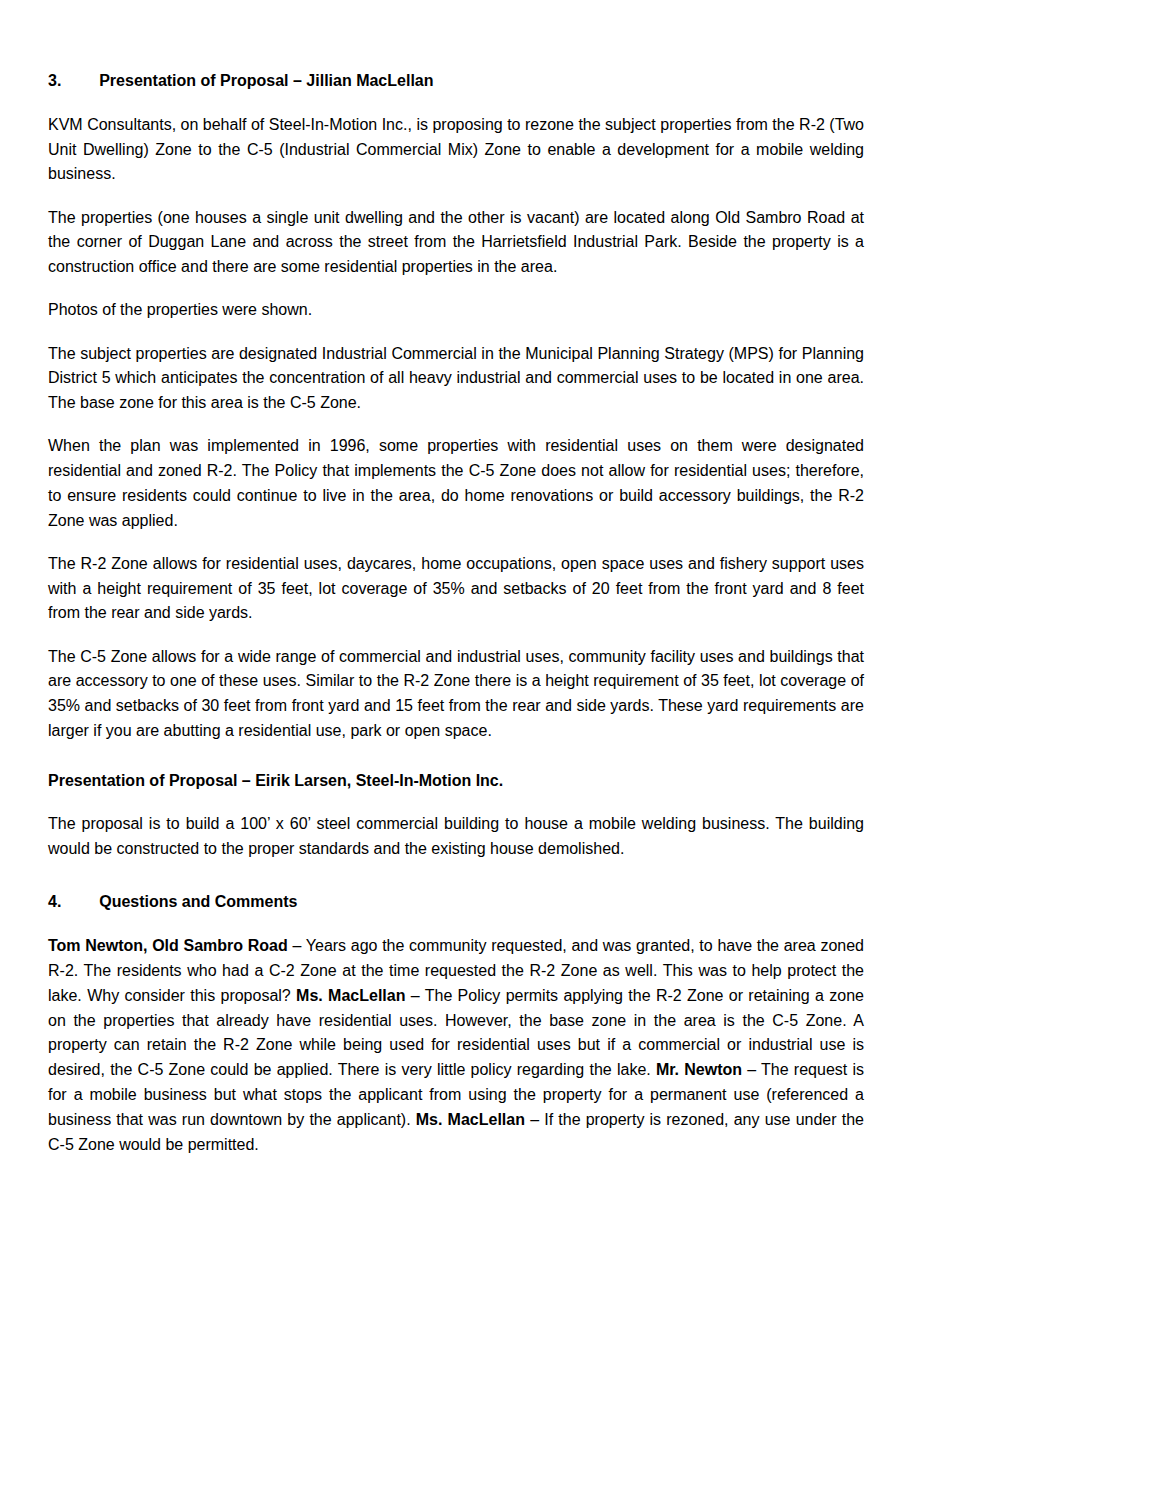3. Presentation of Proposal – Jillian MacLellan
KVM Consultants, on behalf of Steel-In-Motion Inc., is proposing to rezone the subject properties from the R-2 (Two Unit Dwelling) Zone to the C-5 (Industrial Commercial Mix) Zone to enable a development for a mobile welding business.
The properties (one houses a single unit dwelling and the other is vacant) are located along Old Sambro Road at the corner of Duggan Lane and across the street from the Harrietsfield Industrial Park. Beside the property is a construction office and there are some residential properties in the area.
Photos of the properties were shown.
The subject properties are designated Industrial Commercial in the Municipal Planning Strategy (MPS) for Planning District 5 which anticipates the concentration of all heavy industrial and commercial uses to be located in one area. The base zone for this area is the C-5 Zone.
When the plan was implemented in 1996, some properties with residential uses on them were designated residential and zoned R-2. The Policy that implements the C-5 Zone does not allow for residential uses; therefore, to ensure residents could continue to live in the area, do home renovations or build accessory buildings, the R-2 Zone was applied.
The R-2 Zone allows for residential uses, daycares, home occupations, open space uses and fishery support uses with a height requirement of 35 feet, lot coverage of 35% and setbacks of 20 feet from the front yard and 8 feet from the rear and side yards.
The C-5 Zone allows for a wide range of commercial and industrial uses, community facility uses and buildings that are accessory to one of these uses. Similar to the R-2 Zone there is a height requirement of 35 feet, lot coverage of 35% and setbacks of 30 feet from front yard and 15 feet from the rear and side yards. These yard requirements are larger if you are abutting a residential use, park or open space.
Presentation of Proposal – Eirik Larsen, Steel-In-Motion Inc.
The proposal is to build a 100’ x 60’ steel commercial building to house a mobile welding business. The building would be constructed to the proper standards and the existing house demolished.
4. Questions and Comments
Tom Newton, Old Sambro Road – Years ago the community requested, and was granted, to have the area zoned R-2. The residents who had a C-2 Zone at the time requested the R-2 Zone as well. This was to help protect the lake. Why consider this proposal? Ms. MacLellan – The Policy permits applying the R-2 Zone or retaining a zone on the properties that already have residential uses. However, the base zone in the area is the C-5 Zone. A property can retain the R-2 Zone while being used for residential uses but if a commercial or industrial use is desired, the C-5 Zone could be applied. There is very little policy regarding the lake. Mr. Newton – The request is for a mobile business but what stops the applicant from using the property for a permanent use (referenced a business that was run downtown by the applicant). Ms. MacLellan – If the property is rezoned, any use under the C-5 Zone would be permitted.